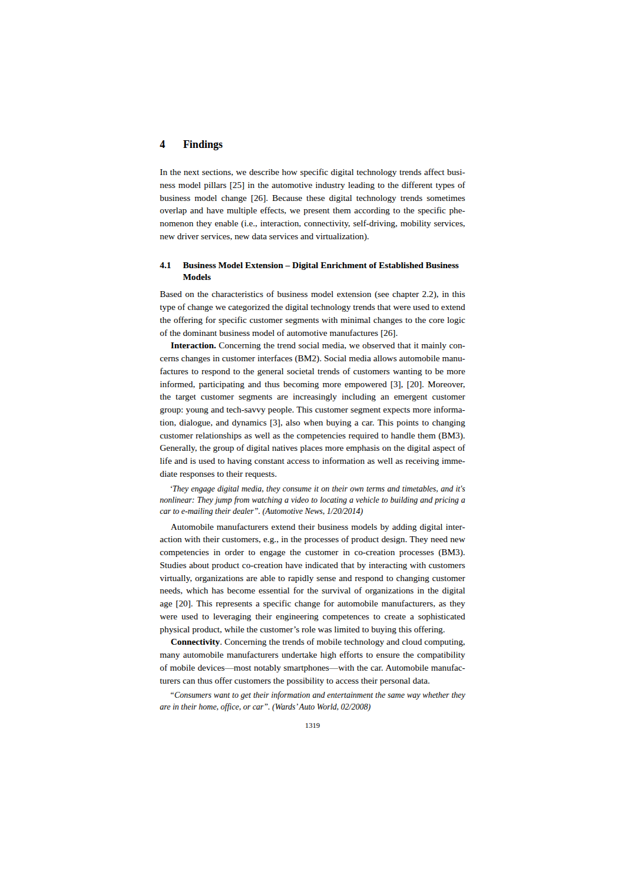4 Findings
In the next sections, we describe how specific digital technology trends affect business model pillars [25] in the automotive industry leading to the different types of business model change [26]. Because these digital technology trends sometimes overlap and have multiple effects, we present them according to the specific phenomenon they enable (i.e., interaction, connectivity, self-driving, mobility services, new driver services, new data services and virtualization).
4.1 Business Model Extension – Digital Enrichment of Established Business Models
Based on the characteristics of business model extension (see chapter 2.2), in this type of change we categorized the digital technology trends that were used to extend the offering for specific customer segments with minimal changes to the core logic of the dominant business model of automotive manufactures [26].
Interaction. Concerning the trend social media, we observed that it mainly concerns changes in customer interfaces (BM2). Social media allows automobile manufactures to respond to the general societal trends of customers wanting to be more informed, participating and thus becoming more empowered [3], [20]. Moreover, the target customer segments are increasingly including an emergent customer group: young and tech-savvy people. This customer segment expects more information, dialogue, and dynamics [3], also when buying a car. This points to changing customer relationships as well as the competencies required to handle them (BM3). Generally, the group of digital natives places more emphasis on the digital aspect of life and is used to having constant access to information as well as receiving immediate responses to their requests.
‘They engage digital media, they consume it on their own terms and timetables, and it's nonlinear: They jump from watching a video to locating a vehicle to building and pricing a car to e-mailing their dealer”. (Automotive News, 1/20/2014)
Automobile manufacturers extend their business models by adding digital interaction with their customers, e.g., in the processes of product design. They need new competencies in order to engage the customer in co-creation processes (BM3). Studies about product co-creation have indicated that by interacting with customers virtually, organizations are able to rapidly sense and respond to changing customer needs, which has become essential for the survival of organizations in the digital age [20]. This represents a specific change for automobile manufacturers, as they were used to leveraging their engineering competences to create a sophisticated physical product, while the customer’s role was limited to buying this offering.
Connectivity. Concerning the trends of mobile technology and cloud computing, many automobile manufacturers undertake high efforts to ensure the compatibility of mobile devices—most notably smartphones—with the car. Automobile manufacturers can thus offer customers the possibility to access their personal data.
“Consumers want to get their information and entertainment the same way whether they are in their home, office, or car”. (Wards’ Auto World, 02/2008)
1319